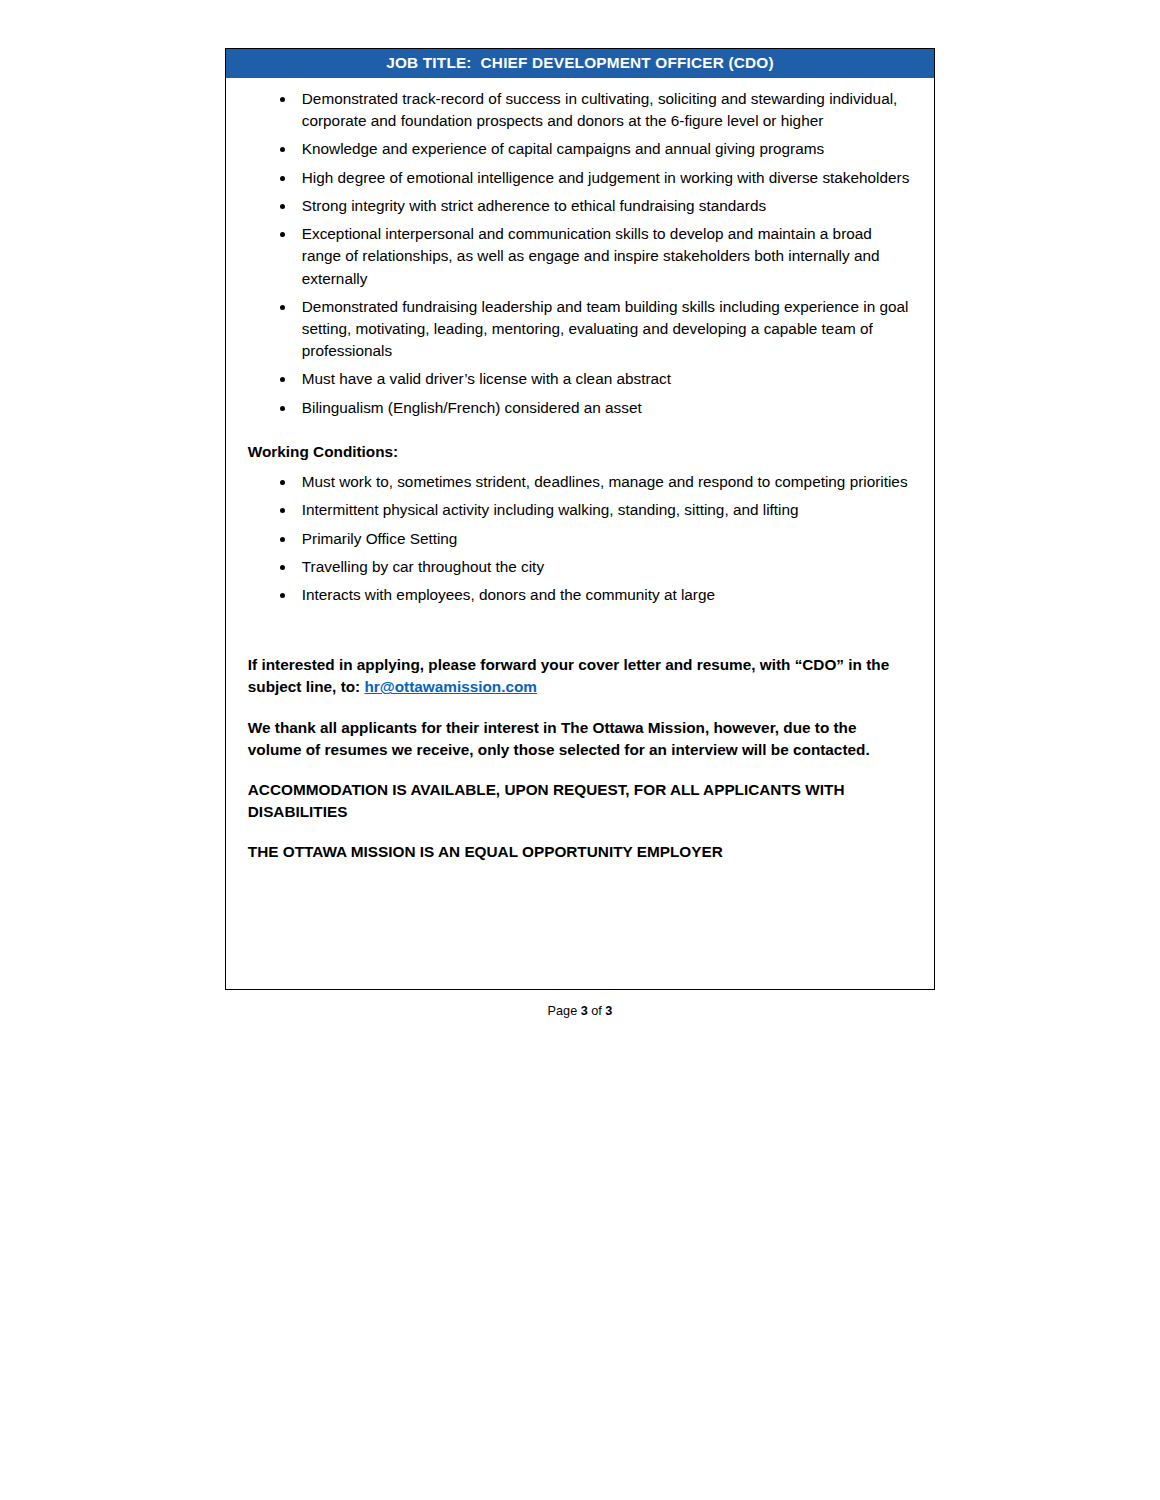JOB TITLE: CHIEF DEVELOPMENT OFFICER (CDO)
Demonstrated track-record of success in cultivating, soliciting and stewarding individual, corporate and foundation prospects and donors at the 6-figure level or higher
Knowledge and experience of capital campaigns and annual giving programs
High degree of emotional intelligence and judgement in working with diverse stakeholders
Strong integrity with strict adherence to ethical fundraising standards
Exceptional interpersonal and communication skills to develop and maintain a broad range of relationships, as well as engage and inspire stakeholders both internally and externally
Demonstrated fundraising leadership and team building skills including experience in goal setting, motivating, leading, mentoring, evaluating and developing a capable team of professionals
Must have a valid driver’s license with a clean abstract
Bilingualism (English/French) considered an asset
Working Conditions:
Must work to, sometimes strident, deadlines, manage and respond to competing priorities
Intermittent physical activity including walking, standing, sitting, and lifting
Primarily Office Setting
Travelling by car throughout the city
Interacts with employees, donors and the community at large
If interested in applying, please forward your cover letter and resume, with “CDO” in the subject line, to: hr@ottawamission.com
We thank all applicants for their interest in The Ottawa Mission, however, due to the volume of resumes we receive, only those selected for an interview will be contacted.
ACCOMMODATION IS AVAILABLE, UPON REQUEST, FOR ALL APPLICANTS WITH DISABILITIES
THE OTTAWA MISSION IS AN EQUAL OPPORTUNITY EMPLOYER
Page 3 of 3